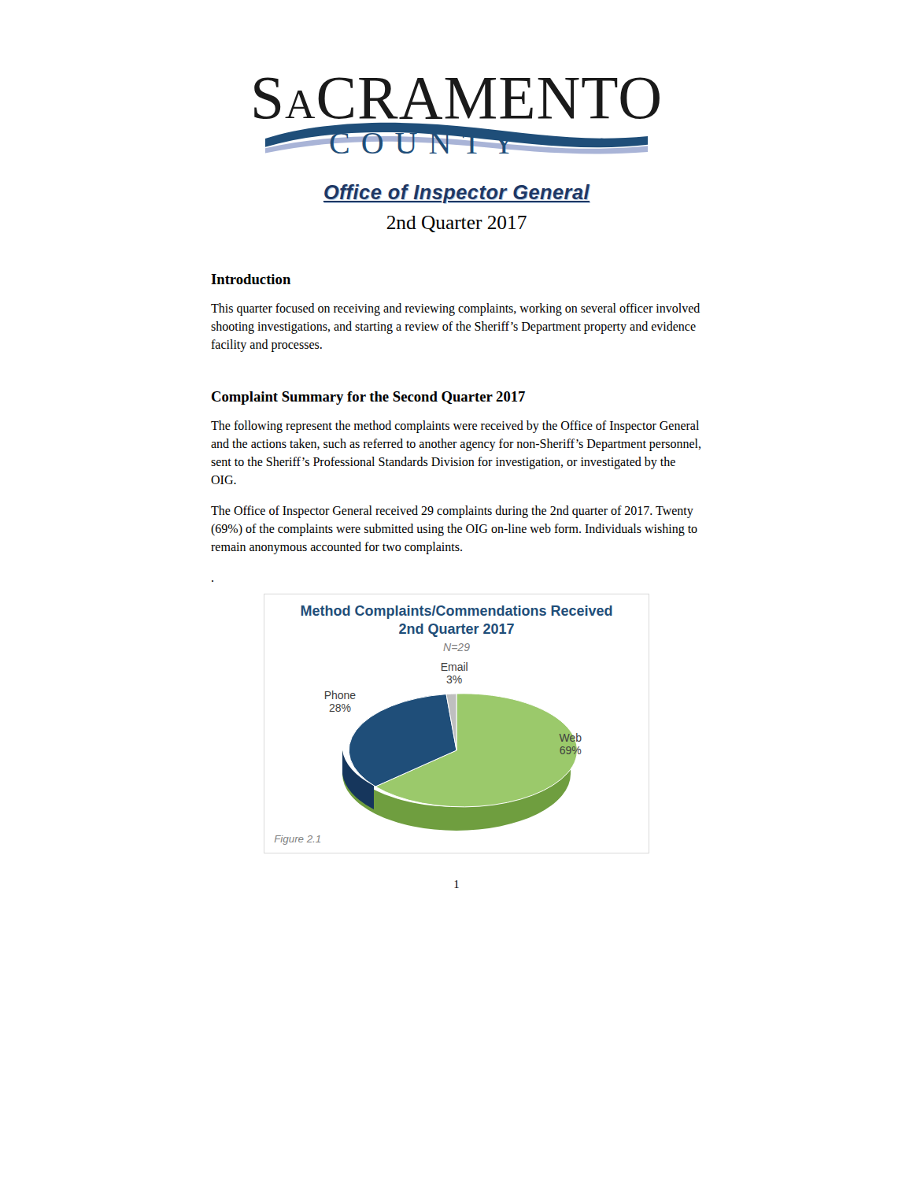SACRAMENTO COUNTY
Office of Inspector General
2nd Quarter 2017
Introduction
This quarter focused on receiving and reviewing complaints, working on several officer involved shooting investigations, and starting a review of the Sheriff’s Department property and evidence facility and processes.
Complaint Summary for the Second Quarter 2017
The following represent the method complaints were received by the Office of Inspector General and the actions taken, such as referred to another agency for non-Sheriff’s Department personnel, sent to the Sheriff’s Professional Standards Division for investigation, or investigated by the OIG.
The Office of Inspector General received 29 complaints during the 2nd quarter of 2017. Twenty (69%) of the complaints were submitted using the OIG on-line web form. Individuals wishing to remain anonymous accounted for two complaints.
.
Method Complaints/Commendations Received
2nd Quarter 2017
N=29
Email
3%
Phone
28%
Web
69%
Figure 2.1
1